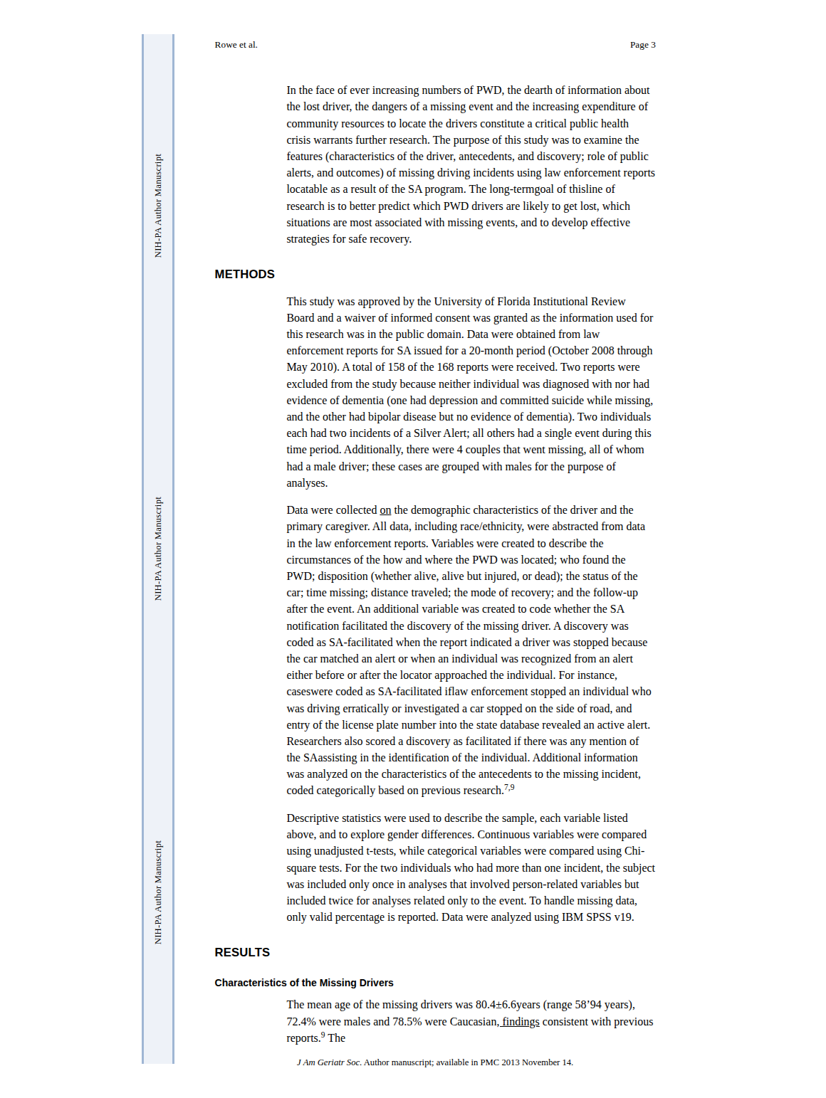NIH-PA Author Manuscript NIH-PA Author Manuscript NIH-PA Author Manuscript
Rowe et al.
Page 3
In the face of ever increasing numbers of PWD, the dearth of information about the lost driver, the dangers of a missing event and the increasing expenditure of community resources to locate the drivers constitute a critical public health crisis warrants further research. The purpose of this study was to examine the features (characteristics of the driver, antecedents, and discovery; role of public alerts, and outcomes) of missing driving incidents using law enforcement reports locatable as a result of the SA program. The long-termgoal of thisline of research is to better predict which PWD drivers are likely to get lost, which situations are most associated with missing events, and to develop effective strategies for safe recovery.
METHODS
This study was approved by the University of Florida Institutional Review Board and a waiver of informed consent was granted as the information used for this research was in the public domain. Data were obtained from law enforcement reports for SA issued for a 20-month period (October 2008 through May 2010). A total of 158 of the 168 reports were received. Two reports were excluded from the study because neither individual was diagnosed with nor had evidence of dementia (one had depression and committed suicide while missing, and the other had bipolar disease but no evidence of dementia). Two individuals each had two incidents of a Silver Alert; all others had a single event during this time period. Additionally, there were 4 couples that went missing, all of whom had a male driver; these cases are grouped with males for the purpose of analyses.
Data were collected on the demographic characteristics of the driver and the primary caregiver. All data, including race/ethnicity, were abstracted from data in the law enforcement reports. Variables were created to describe the circumstances of the how and where the PWD was located; who found the PWD; disposition (whether alive, alive but injured, or dead); the status of the car; time missing; distance traveled; the mode of recovery; and the follow-up after the event. An additional variable was created to code whether the SA notification facilitated the discovery of the missing driver. A discovery was coded as SA-facilitated when the report indicated a driver was stopped because the car matched an alert or when an individual was recognized from an alert either before or after the locator approached the individual. For instance, caseswere coded as SA-facilitated iflaw enforcement stopped an individual who was driving erratically or investigated a car stopped on the side of road, and entry of the license plate number into the state database revealed an active alert. Researchers also scored a discovery as facilitated if there was any mention of the SAassisting in the identification of the individual. Additional information was analyzed on the characteristics of the antecedents to the missing incident, coded categorically based on previous research.7,9
Descriptive statistics were used to describe the sample, each variable listed above, and to explore gender differences. Continuous variables were compared using unadjusted t-tests, while categorical variables were compared using Chi-square tests. For the two individuals who had more than one incident, the subject was included only once in analyses that involved person-related variables but included twice for analyses related only to the event. To handle missing data, only valid percentage is reported. Data were analyzed using IBM SPSS v19.
RESULTS
Characteristics of the Missing Drivers
The mean age of the missing drivers was 80.4±6.6years (range 58’94 years), 72.4% were males and 78.5% were Caucasian, findings consistent with previous reports.9 The
J Am Geriatr Soc. Author manuscript; available in PMC 2013 November 14.